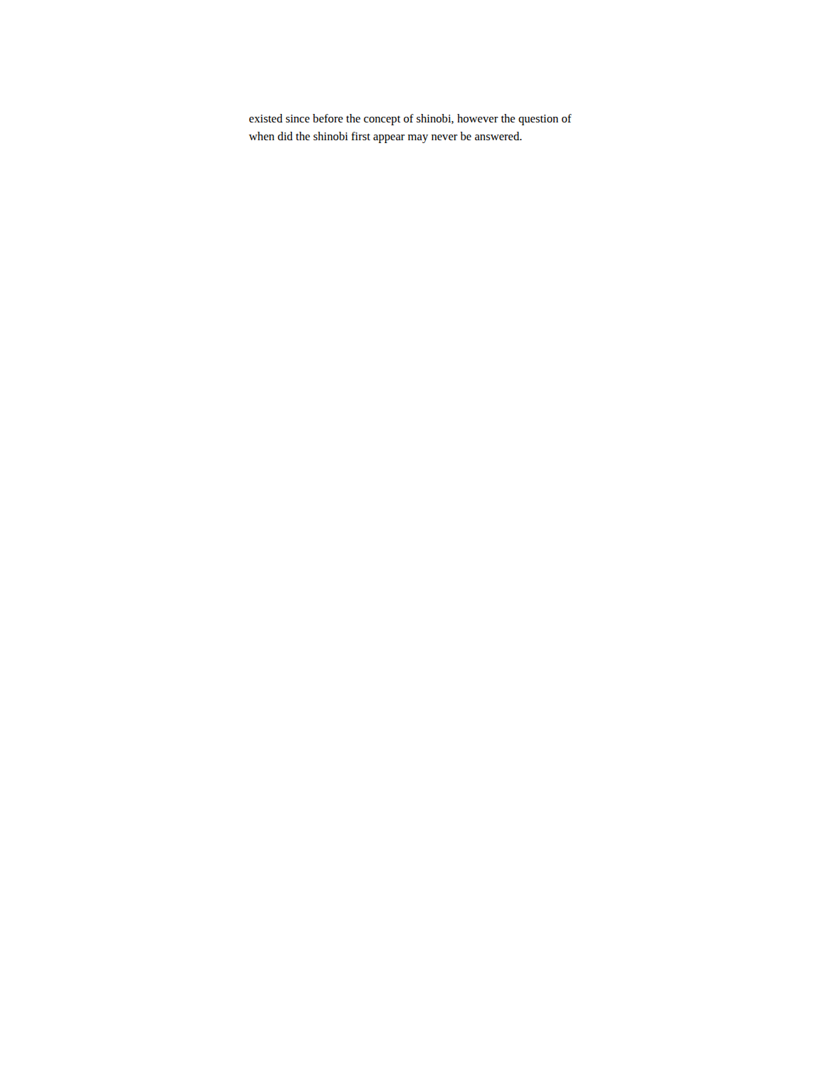existed since before the concept of shinobi, however the question of when did the shinobi first appear may never be answered.